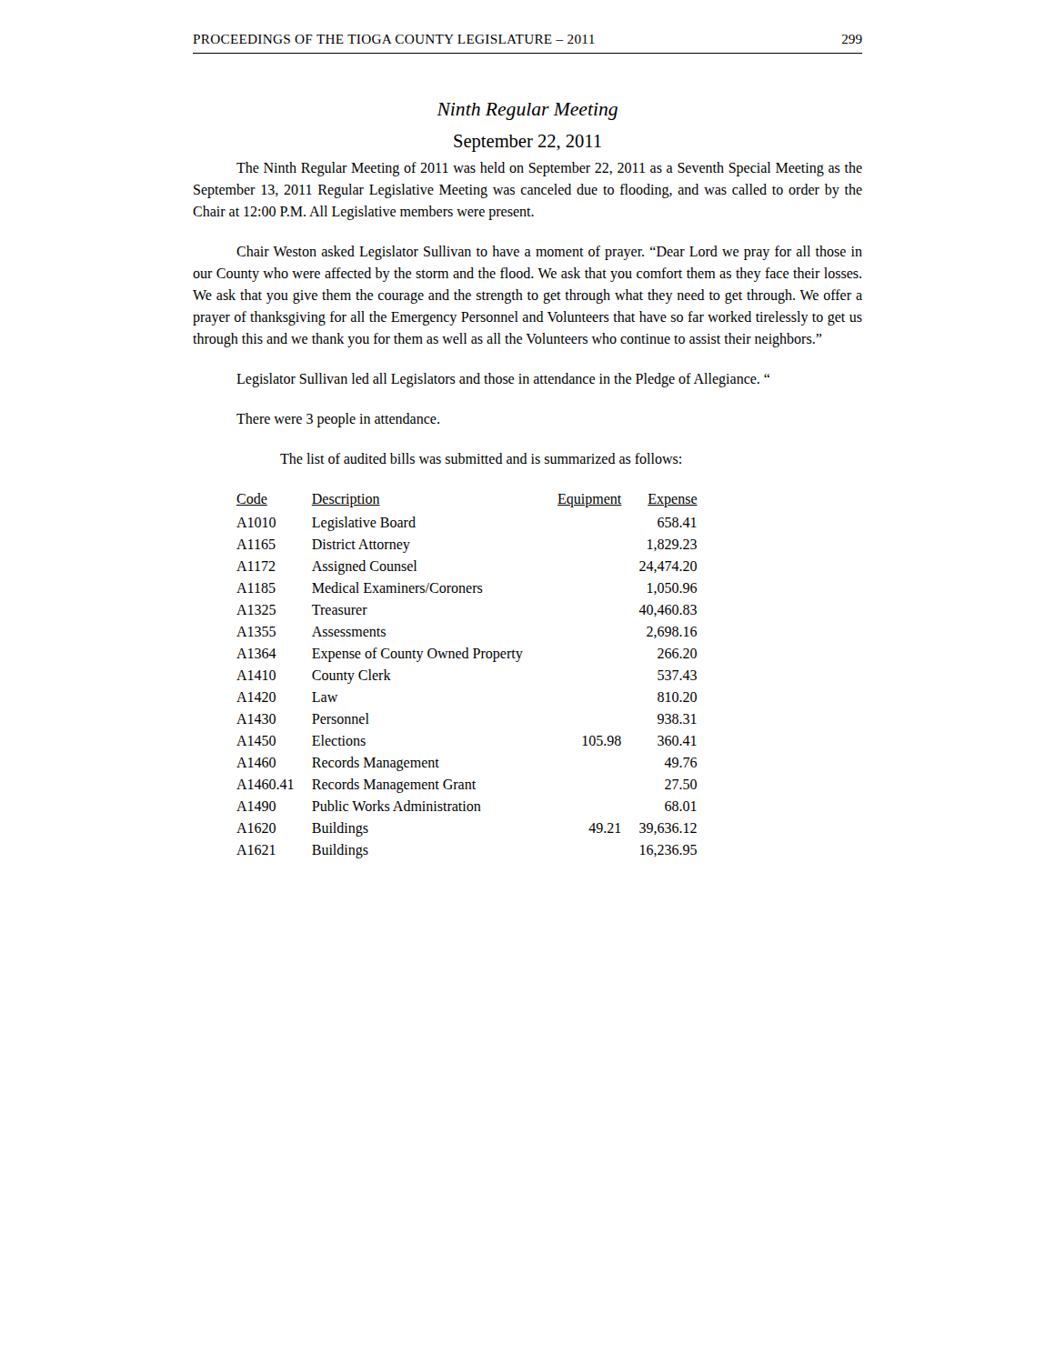Proceedings of the Tioga County Legislature – 2011 299
Ninth Regular Meeting September 22, 2011
The Ninth Regular Meeting of 2011 was held on September 22, 2011 as a Seventh Special Meeting as the September 13, 2011 Regular Legislative Meeting was canceled due to flooding, and was called to order by the Chair at 12:00 P.M. All Legislative members were present.
Chair Weston asked Legislator Sullivan to have a moment of prayer. “Dear Lord we pray for all those in our County who were affected by the storm and the flood. We ask that you comfort them as they face their losses. We ask that you give them the courage and the strength to get through what they need to get through. We offer a prayer of thanksgiving for all the Emergency Personnel and Volunteers that have so far worked tirelessly to get us through this and we thank you for them as well as all the Volunteers who continue to assist their neighbors.”
Legislator Sullivan led all Legislators and those in attendance in the Pledge of Allegiance. “
There were 3 people in attendance.
The list of audited bills was submitted and is summarized as follows:
| Code | Description | Equipment | Expense |
| --- | --- | --- | --- |
| A1010 | Legislative Board | | 658.41 |
| A1165 | District Attorney | | 1,829.23 |
| A1172 | Assigned Counsel | | 24,474.20 |
| A1185 | Medical Examiners/Coroners | | 1,050.96 |
| A1325 | Treasurer | | 40,460.83 |
| A1355 | Assessments | | 2,698.16 |
| A1364 | Expense of County Owned Property | | 266.20 |
| A1410 | County Clerk | | 537.43 |
| A1420 | Law | | 810.20 |
| A1430 | Personnel | | 938.31 |
| A1450 | Elections | 105.98 | 360.41 |
| A1460 | Records Management | | 49.76 |
| A1460.41 | Records Management Grant | | 27.50 |
| A1490 | Public Works Administration | | 68.01 |
| A1620 | Buildings | 49.21 | 39,636.12 |
| A1621 | Buildings | | 16,236.95 |